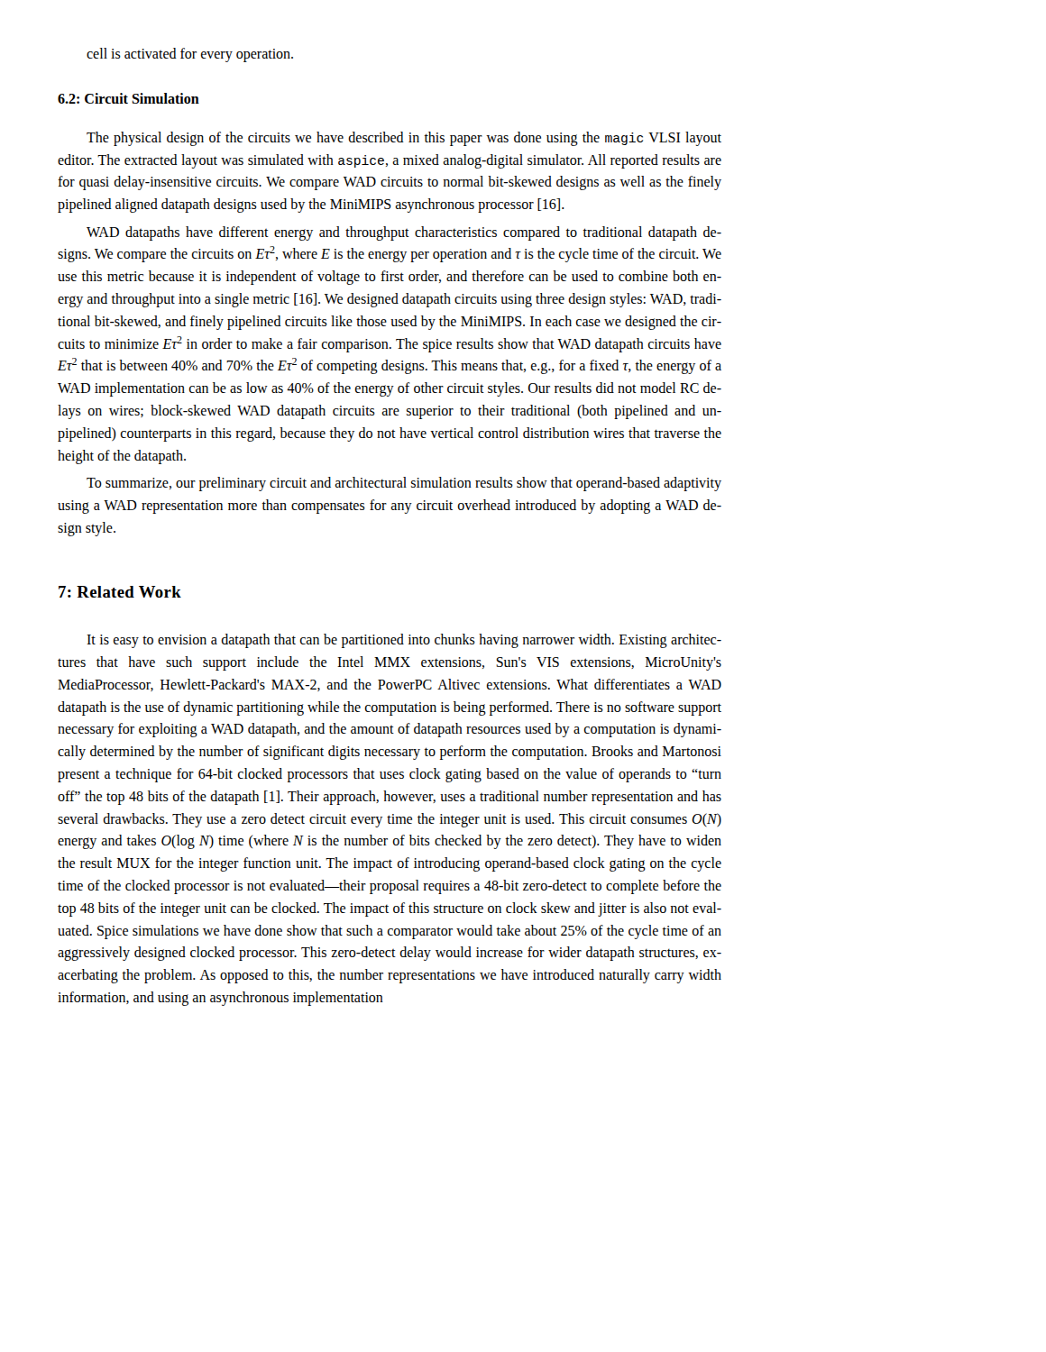cell is activated for every operation.
6.2: Circuit Simulation
The physical design of the circuits we have described in this paper was done using the magic VLSI layout editor. The extracted layout was simulated with aspice, a mixed analog-digital simulator. All reported results are for quasi delay-insensitive circuits. We compare WAD circuits to normal bit-skewed designs as well as the finely pipelined aligned datapath designs used by the MiniMIPS asynchronous processor [16].
WAD datapaths have different energy and throughput characteristics compared to traditional datapath designs. We compare the circuits on Eτ2, where E is the energy per operation and τ is the cycle time of the circuit. We use this metric because it is independent of voltage to first order, and therefore can be used to combine both energy and throughput into a single metric [16]. We designed datapath circuits using three design styles: WAD, traditional bit-skewed, and finely pipelined circuits like those used by the MiniMIPS. In each case we designed the circuits to minimize Eτ2 in order to make a fair comparison. The spice results show that WAD datapath circuits have Eτ2 that is between 40% and 70% the Eτ2 of competing designs. This means that, e.g., for a fixed τ, the energy of a WAD implementation can be as low as 40% of the energy of other circuit styles. Our results did not model RC delays on wires; block-skewed WAD datapath circuits are superior to their traditional (both pipelined and unpipelined) counterparts in this regard, because they do not have vertical control distribution wires that traverse the height of the datapath.
To summarize, our preliminary circuit and architectural simulation results show that operand-based adaptivity using a WAD representation more than compensates for any circuit overhead introduced by adopting a WAD design style.
7: Related Work
It is easy to envision a datapath that can be partitioned into chunks having narrower width. Existing architectures that have such support include the Intel MMX extensions, Sun's VIS extensions, MicroUnity's MediaProcessor, Hewlett-Packard's MAX-2, and the PowerPC Altivec extensions. What differentiates a WAD datapath is the use of dynamic partitioning while the computation is being performed. There is no software support necessary for exploiting a WAD datapath, and the amount of datapath resources used by a computation is dynamically determined by the number of significant digits necessary to perform the computation. Brooks and Martonosi present a technique for 64-bit clocked processors that uses clock gating based on the value of operands to “turn off” the top 48 bits of the datapath [1]. Their approach, however, uses a traditional number representation and has several drawbacks. They use a zero detect circuit every time the integer unit is used. This circuit consumes O(N) energy and takes O(log N) time (where N is the number of bits checked by the zero detect). They have to widen the result MUX for the integer function unit. The impact of introducing operand-based clock gating on the cycle time of the clocked processor is not evaluated—their proposal requires a 48-bit zero-detect to complete before the top 48 bits of the integer unit can be clocked. The impact of this structure on clock skew and jitter is also not evaluated. Spice simulations we have done show that such a comparator would take about 25% of the cycle time of an aggressively designed clocked processor. This zero-detect delay would increase for wider datapath structures, exacerbating the problem. As opposed to this, the number representations we have introduced naturally carry width information, and using an asynchronous implementation